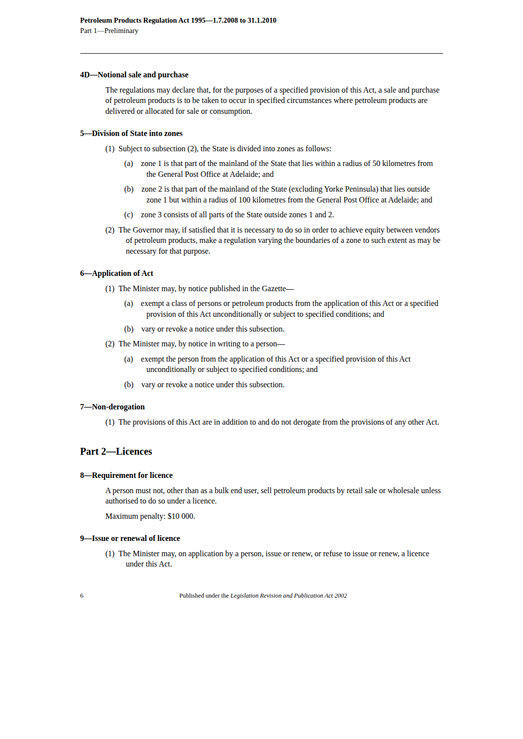Petroleum Products Regulation Act 1995—1.7.2008 to 31.1.2010
Part 1—Preliminary
4D—Notional sale and purchase
The regulations may declare that, for the purposes of a specified provision of this Act, a sale and purchase of petroleum products is to be taken to occur in specified circumstances where petroleum products are delivered or allocated for sale or consumption.
5—Division of State into zones
(1) Subject to subsection (2), the State is divided into zones as follows:
(a) zone 1 is that part of the mainland of the State that lies within a radius of 50 kilometres from the General Post Office at Adelaide; and
(b) zone 2 is that part of the mainland of the State (excluding Yorke Peninsula) that lies outside zone 1 but within a radius of 100 kilometres from the General Post Office at Adelaide; and
(c) zone 3 consists of all parts of the State outside zones 1 and 2.
(2) The Governor may, if satisfied that it is necessary to do so in order to achieve equity between vendors of petroleum products, make a regulation varying the boundaries of a zone to such extent as may be necessary for that purpose.
6—Application of Act
(1) The Minister may, by notice published in the Gazette—
(a) exempt a class of persons or petroleum products from the application of this Act or a specified provision of this Act unconditionally or subject to specified conditions; and
(b) vary or revoke a notice under this subsection.
(2) The Minister may, by notice in writing to a person—
(a) exempt the person from the application of this Act or a specified provision of this Act unconditionally or subject to specified conditions; and
(b) vary or revoke a notice under this subsection.
7—Non-derogation
(1) The provisions of this Act are in addition to and do not derogate from the provisions of any other Act.
Part 2—Licences
8—Requirement for licence
A person must not, other than as a bulk end user, sell petroleum products by retail sale or wholesale unless authorised to do so under a licence.
Maximum penalty: $10 000.
9—Issue or renewal of licence
(1) The Minister may, on application by a person, issue or renew, or refuse to issue or renew, a licence under this Act.
6 Published under the Legislation Revision and Publication Act 2002